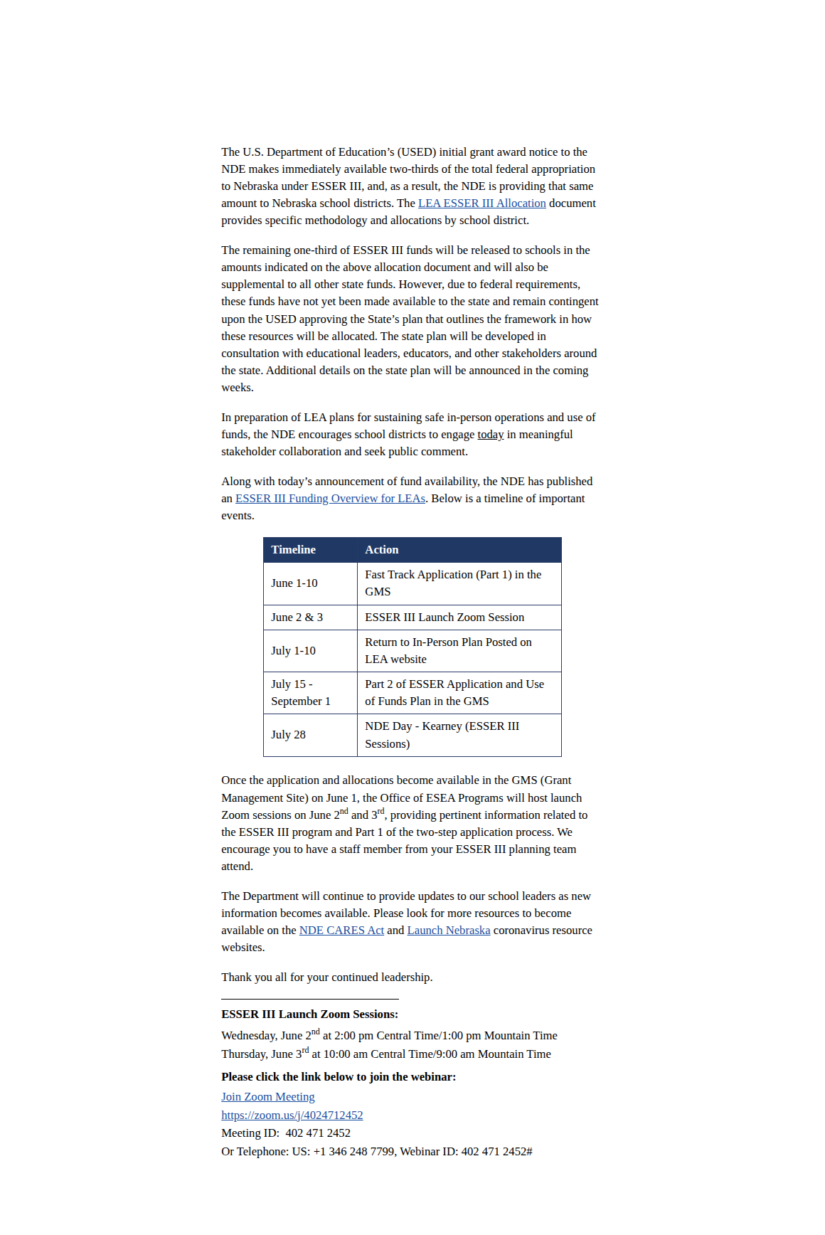The U.S. Department of Education’s (USED) initial grant award notice to the NDE makes immediately available two-thirds of the total federal appropriation to Nebraska under ESSER III, and, as a result, the NDE is providing that same amount to Nebraska school districts. The LEA ESSER III Allocation document provides specific methodology and allocations by school district.
The remaining one-third of ESSER III funds will be released to schools in the amounts indicated on the above allocation document and will also be supplemental to all other state funds. However, due to federal requirements, these funds have not yet been made available to the state and remain contingent upon the USED approving the State’s plan that outlines the framework in how these resources will be allocated. The state plan will be developed in consultation with educational leaders, educators, and other stakeholders around the state. Additional details on the state plan will be announced in the coming weeks.
In preparation of LEA plans for sustaining safe in-person operations and use of funds, the NDE encourages school districts to engage today in meaningful stakeholder collaboration and seek public comment.
Along with today’s announcement of fund availability, the NDE has published an ESSER III Funding Overview for LEAs. Below is a timeline of important events.
| Timeline | Action |
| --- | --- |
| June 1-10 | Fast Track Application (Part 1) in the GMS |
| June 2 & 3 | ESSER III Launch Zoom Session |
| July 1-10 | Return to In-Person Plan Posted on LEA website |
| July 15 - September 1 | Part 2 of ESSER Application and Use of Funds Plan in the GMS |
| July 28 | NDE Day - Kearney (ESSER III Sessions) |
Once the application and allocations become available in the GMS (Grant Management Site) on June 1, the Office of ESEA Programs will host launch Zoom sessions on June 2nd and 3rd, providing pertinent information related to the ESSER III program and Part 1 of the two-step application process. We encourage you to have a staff member from your ESSER III planning team attend.
The Department will continue to provide updates to our school leaders as new information becomes available. Please look for more resources to become available on the NDE CARES Act and Launch Nebraska coronavirus resource websites.
Thank you all for your continued leadership.
ESSER III Launch Zoom Sessions:
Wednesday, June 2nd at 2:00 pm Central Time/1:00 pm Mountain Time
Thursday, June 3rd at 10:00 am Central Time/9:00 am Mountain Time
Please click the link below to join the webinar:
Join Zoom Meeting
https://zoom.us/j/4024712452
Meeting ID: 402 471 2452
Or Telephone: US: +1 346 248 7799, Webinar ID: 402 471 2452#